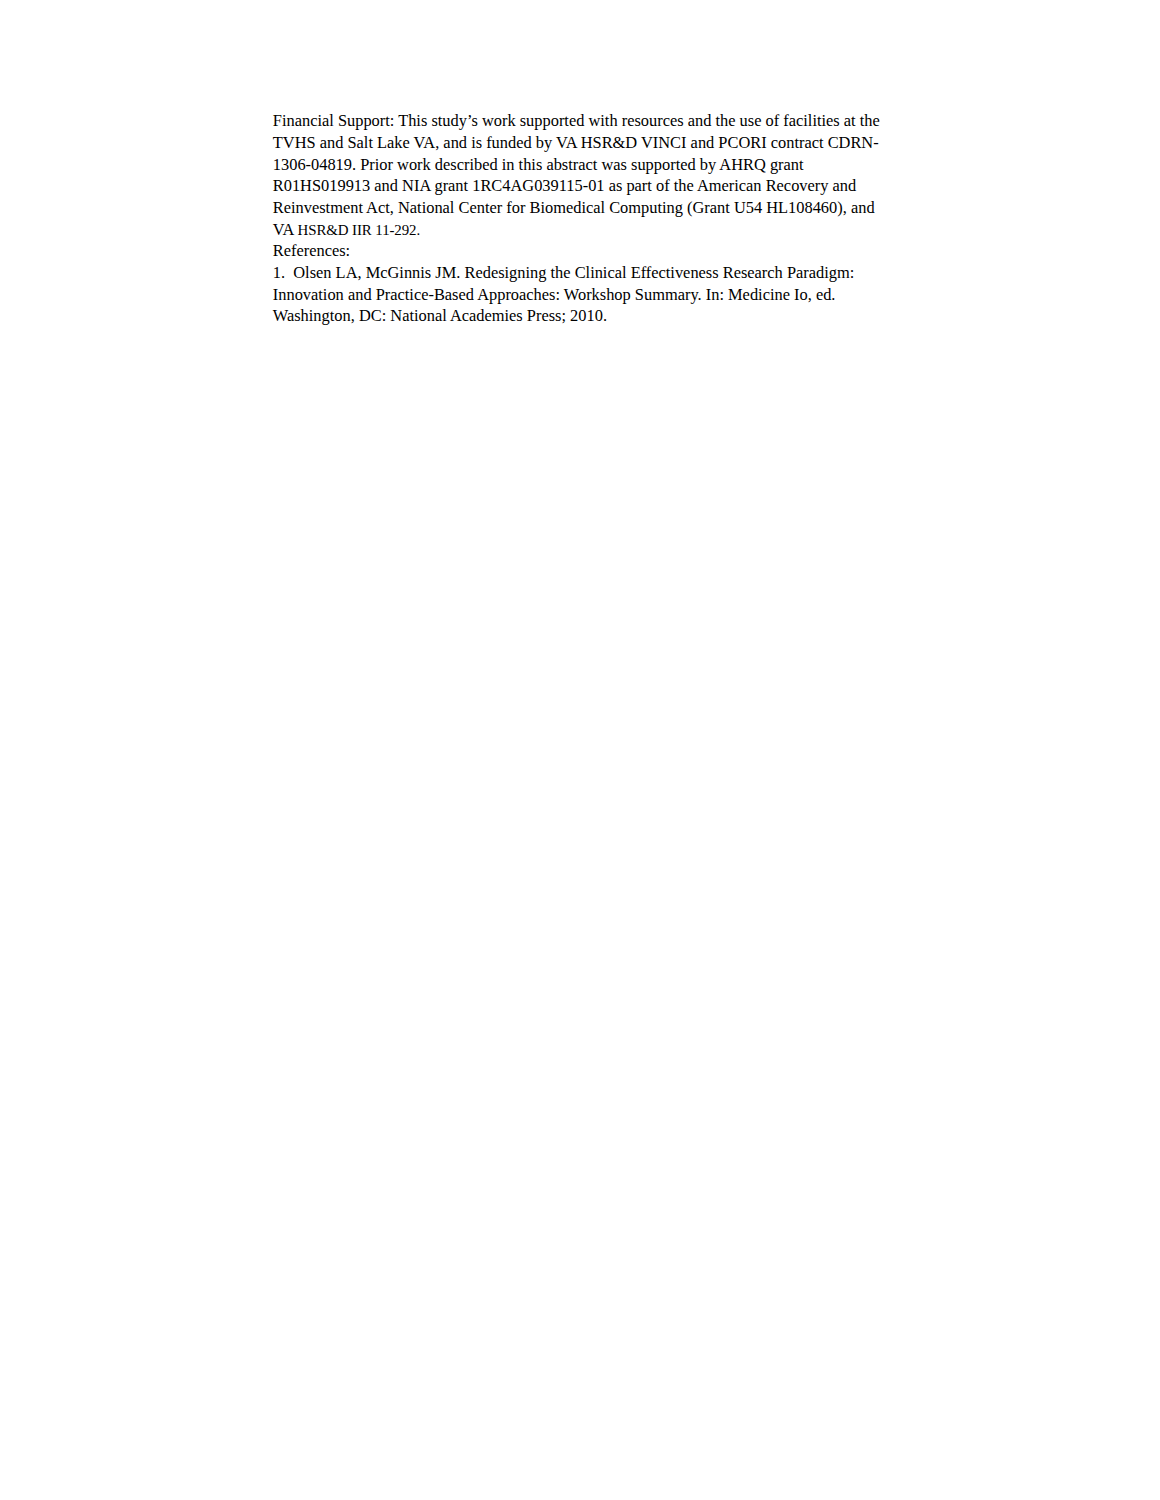Financial Support: This study’s work supported with resources and the use of facilities at the TVHS and Salt Lake VA, and is funded by VA HSR&D VINCI and PCORI contract CDRN-1306-04819. Prior work described in this abstract was supported by AHRQ grant R01HS019913 and NIA grant 1RC4AG039115-01 as part of the American Recovery and Reinvestment Act, National Center for Biomedical Computing (Grant U54 HL108460), and VA HSR&D IIR 11-292.
References:
1. Olsen LA, McGinnis JM. Redesigning the Clinical Effectiveness Research Paradigm: Innovation and Practice-Based Approaches: Workshop Summary. In: Medicine Io, ed. Washington, DC: National Academies Press; 2010.